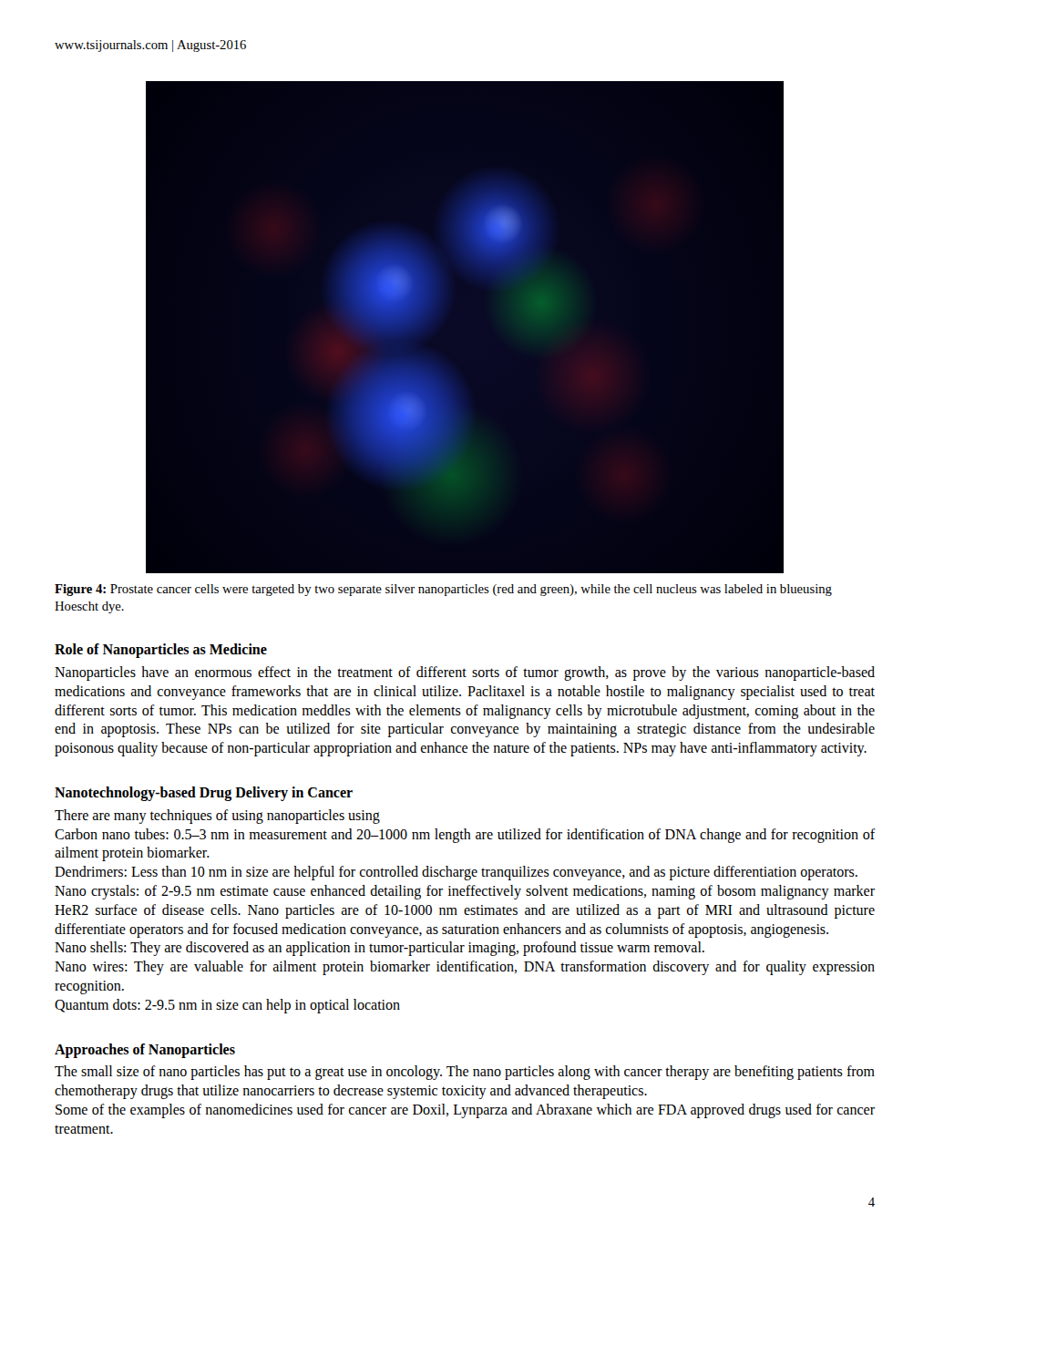www.tsijournals.com | August-2016
Figure 4: Prostate cancer cells were targeted by two separate silver nanoparticles (red and green), while the cell nucleus was labeled in blueusing Hoescht dye.
Role of Nanoparticles as Medicine
Nanoparticles have an enormous effect in the treatment of different sorts of tumor growth, as prove by the various nanoparticle-based medications and conveyance frameworks that are in clinical utilize. Paclitaxel is a notable hostile to malignancy specialist used to treat different sorts of tumor. This medication meddles with the elements of malignancy cells by microtubule adjustment, coming about in the end in apoptosis. These NPs can be utilized for site particular conveyance by maintaining a strategic distance from the undesirable poisonous quality because of non-particular appropriation and enhance the nature of the patients. NPs may have anti-inflammatory activity.
Nanotechnology-based Drug Delivery in Cancer
There are many techniques of using nanoparticles using
Carbon nano tubes: 0.5–3 nm in measurement and 20–1000 nm length are utilized for identification of DNA change and for recognition of ailment protein biomarker.
Dendrimers: Less than 10 nm in size are helpful for controlled discharge tranquilizes conveyance, and as picture differentiation operators.
Nano crystals: of 2-9.5 nm estimate cause enhanced detailing for ineffectively solvent medications, naming of bosom malignancy marker HeR2 surface of disease cells. Nano particles are of 10-1000 nm estimates and are utilized as a part of MRI and ultrasound picture differentiate operators and for focused medication conveyance, as saturation enhancers and as columnists of apoptosis, angiogenesis.
Nano shells: They are discovered as an application in tumor-particular imaging, profound tissue warm removal.
Nano wires: They are valuable for ailment protein biomarker identification, DNA transformation discovery and for quality expression recognition.
Quantum dots: 2-9.5 nm in size can help in optical location
Approaches of Nanoparticles
The small size of nano particles has put to a great use in oncology. The nano particles along with cancer therapy are benefiting patients from chemotherapy drugs that utilize nanocarriers to decrease systemic toxicity and advanced therapeutics.
Some of the examples of nanomedicines used for cancer are Doxil, Lynparza and Abraxane which are FDA approved drugs used for cancer treatment.
4